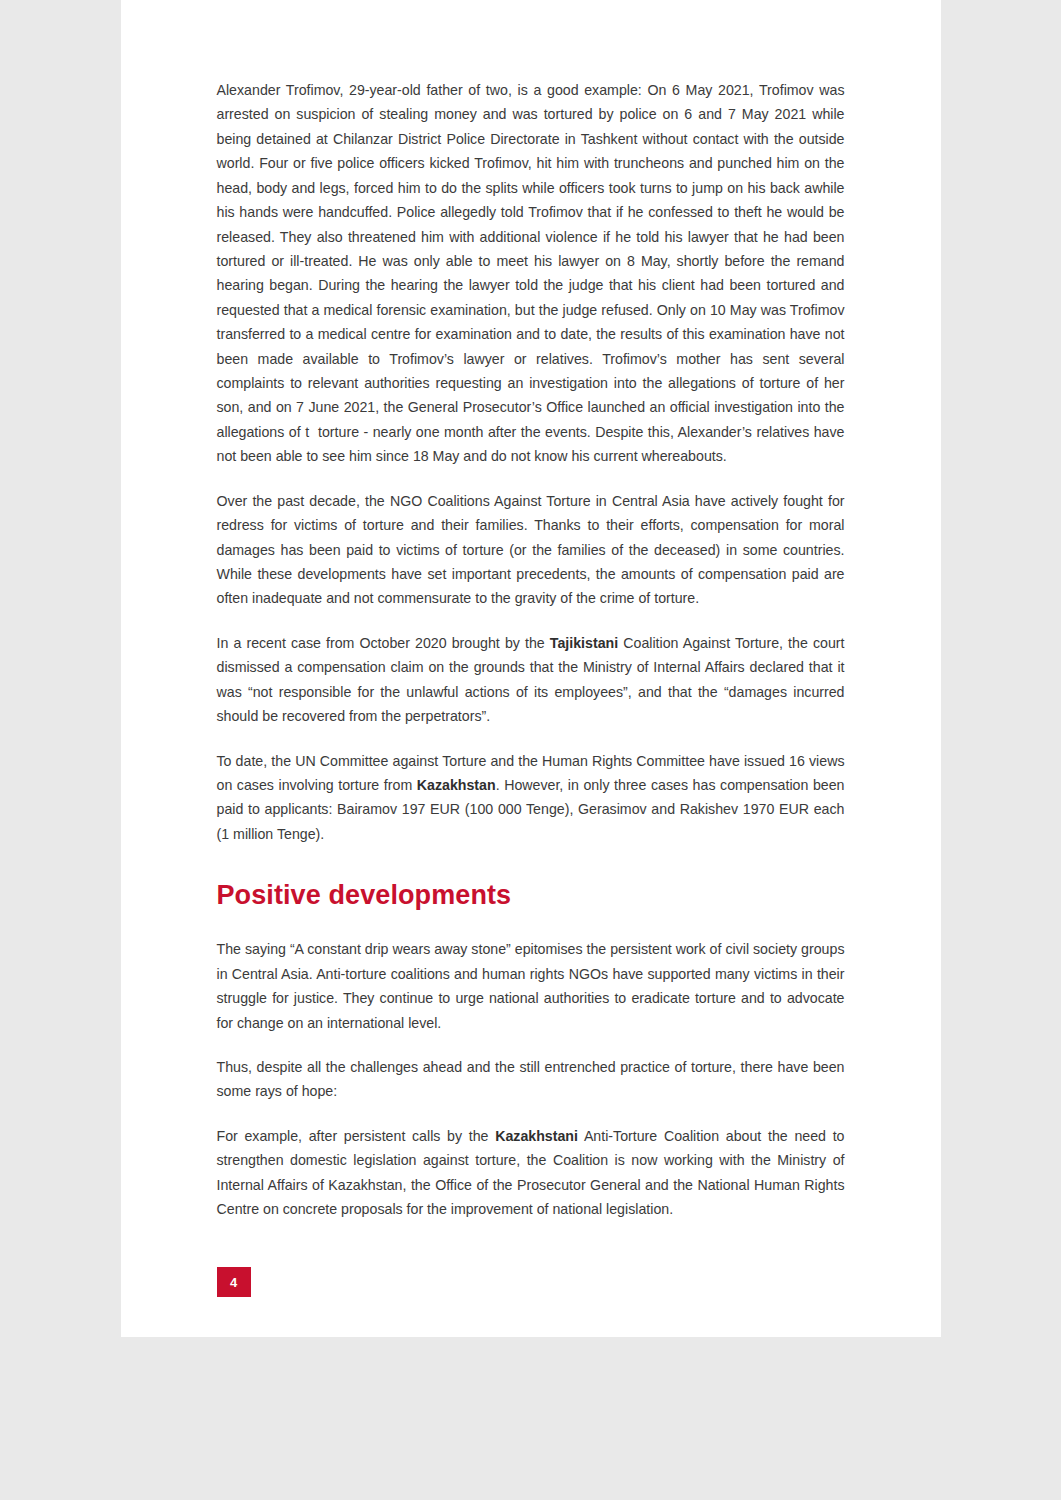Alexander Trofimov, 29-year-old father of two, is a good example: On 6 May 2021, Trofimov was arrested on suspicion of stealing money and was tortured by police on 6 and 7 May 2021 while being detained at Chilanzar District Police Directorate in Tashkent without contact with the outside world. Four or five police officers kicked Trofimov, hit him with truncheons and punched him on the head, body and legs, forced him to do the splits while officers took turns to jump on his back awhile his hands were handcuffed. Police allegedly told Trofimov that if he confessed to theft he would be released. They also threatened him with additional violence if he told his lawyer that he had been tortured or ill-treated. He was only able to meet his lawyer on 8 May, shortly before the remand hearing began. During the hearing the lawyer told the judge that his client had been tortured and requested that a medical forensic examination, but the judge refused. Only on 10 May was Trofimov transferred to a medical centre for examination and to date, the results of this examination have not been made available to Trofimov’s lawyer or relatives. Trofimov’s mother has sent several complaints to relevant authorities requesting an investigation into the allegations of torture of her son, and on 7 June 2021, the General Prosecutor’s Office launched an official investigation into the allegations of t torture - nearly one month after the events. Despite this, Alexander’s relatives have not been able to see him since 18 May and do not know his current whereabouts.
Over the past decade, the NGO Coalitions Against Torture in Central Asia have actively fought for redress for victims of torture and their families. Thanks to their efforts, compensation for moral damages has been paid to victims of torture (or the families of the deceased) in some countries. While these developments have set important precedents, the amounts of compensation paid are often inadequate and not commensurate to the gravity of the crime of torture.
In a recent case from October 2020 brought by the Tajikistani Coalition Against Torture, the court dismissed a compensation claim on the grounds that the Ministry of Internal Affairs declared that it was “not responsible for the unlawful actions of its employees”, and that the “damages incurred should be recovered from the perpetrators”.
To date, the UN Committee against Torture and the Human Rights Committee have issued 16 views on cases involving torture from Kazakhstan. However, in only three cases has compensation been paid to applicants: Bairamov 197 EUR (100 000 Tenge), Gerasimov and Rakishev 1970 EUR each (1 million Tenge).
Positive developments
The saying “A constant drip wears away stone” epitomises the persistent work of civil society groups in Central Asia. Anti-torture coalitions and human rights NGOs have supported many victims in their struggle for justice. They continue to urge national authorities to eradicate torture and to advocate for change on an international level.
Thus, despite all the challenges ahead and the still entrenched practice of torture, there have been some rays of hope:
For example, after persistent calls by the Kazakhstani Anti-Torture Coalition about the need to strengthen domestic legislation against torture, the Coalition is now working with the Ministry of Internal Affairs of Kazakhstan, the Office of the Prosecutor General and the National Human Rights Centre on concrete proposals for the improvement of national legislation.
4